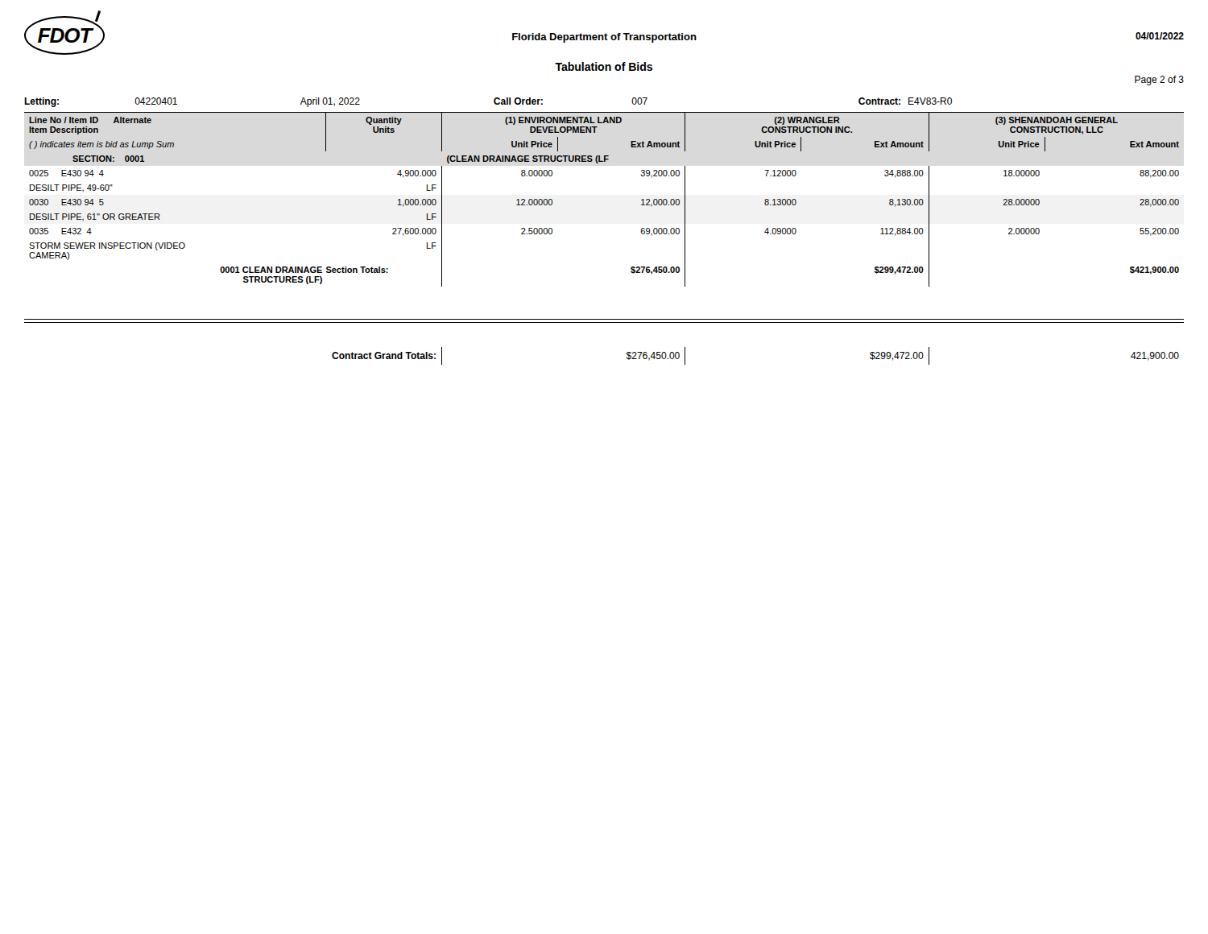FDOT
Florida Department of Transportation
04/01/2022
Tabulation of Bids
Page 2 of 3
| Letting: | 04220401 | April 01, 2022 | Call Order: | 007 | Contract: | E4V83-R0 |
| Line No / Item ID Alternate Item Description | Quantity Units | (1) ENVIRONMENTAL LAND DEVELOPMENT | (2) WRANGLER CONSTRUCTION INC. | (3) SHENANDOAH GENERAL CONSTRUCTION, LLC |
| --- | --- | --- | --- | --- |
| ( ) indicates item is bid as Lump Sum | | Unit Price | Ext Amount | Unit Price | Ext Amount | Unit Price | Ext Amount |
| SECTION: 0001 | (CLEAN DRAINAGE STRUCTURES (LF |
| 0025 E430 94 4 | 4,900.000 | 8.00000 | 39,200.00 | 7.12000 | 34,888.00 | 18.00000 | 88,200.00 |
| DESILT PIPE, 49-60" | LF | | | | | | |
| 0030 E430 94 5 | 1,000.000 | 12.00000 | 12,000.00 | 8.13000 | 8,130.00 | 28.00000 | 28,000.00 |
| DESILT PIPE, 61" OR GREATER | LF | | | | | | |
| 0035 E432 4 | 27,600.000 | 2.50000 | 69,000.00 | 4.09000 | 112,884.00 | 2.00000 | 55,200.00 |
| STORM SEWER INSPECTION (VIDEO CAMERA) | LF | | | | | | |
| 0001 CLEAN DRAINAGE STRUCTURES (LF) | Section Totals: | | $276,450.00 | | $299,472.00 | | $421,900.00 |
| Contract Grand Totals: | | $276,450.00 | | $299,472.00 | | 421,900.00 |